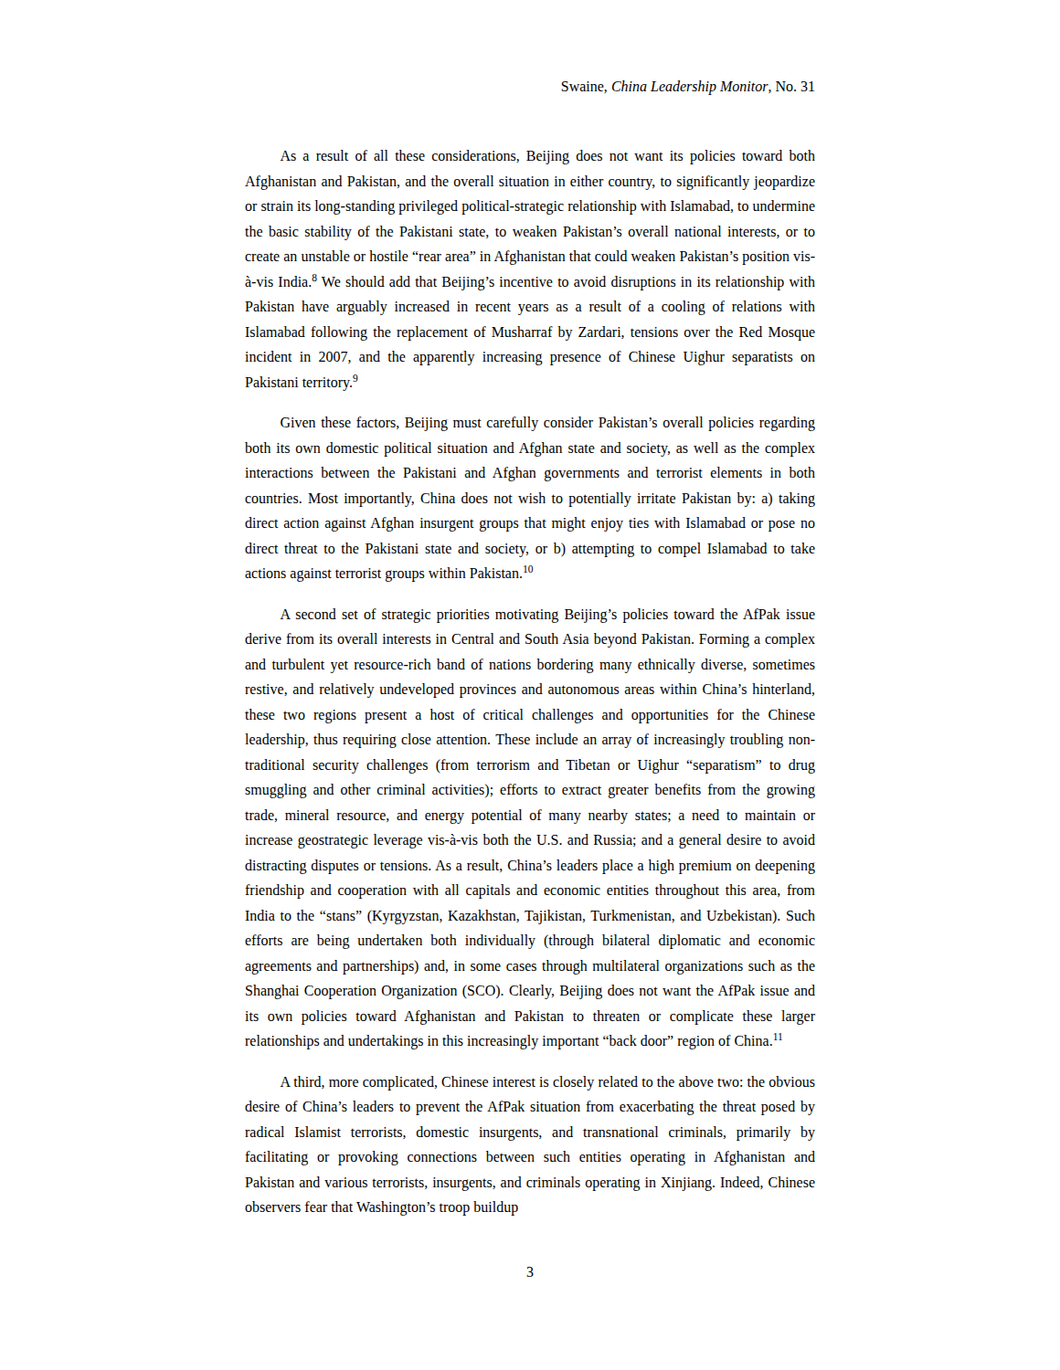Swaine, China Leadership Monitor, No. 31
As a result of all these considerations, Beijing does not want its policies toward both Afghanistan and Pakistan, and the overall situation in either country, to significantly jeopardize or strain its long-standing privileged political-strategic relationship with Islamabad, to undermine the basic stability of the Pakistani state, to weaken Pakistan’s overall national interests, or to create an unstable or hostile “rear area” in Afghanistan that could weaken Pakistan’s position vis-à-vis India.8 We should add that Beijing’s incentive to avoid disruptions in its relationship with Pakistan have arguably increased in recent years as a result of a cooling of relations with Islamabad following the replacement of Musharraf by Zardari, tensions over the Red Mosque incident in 2007, and the apparently increasing presence of Chinese Uighur separatists on Pakistani territory.9
Given these factors, Beijing must carefully consider Pakistan’s overall policies regarding both its own domestic political situation and Afghan state and society, as well as the complex interactions between the Pakistani and Afghan governments and terrorist elements in both countries. Most importantly, China does not wish to potentially irritate Pakistan by: a) taking direct action against Afghan insurgent groups that might enjoy ties with Islamabad or pose no direct threat to the Pakistani state and society, or b) attempting to compel Islamabad to take actions against terrorist groups within Pakistan.10
A second set of strategic priorities motivating Beijing’s policies toward the AfPak issue derive from its overall interests in Central and South Asia beyond Pakistan. Forming a complex and turbulent yet resource-rich band of nations bordering many ethnically diverse, sometimes restive, and relatively undeveloped provinces and autonomous areas within China’s hinterland, these two regions present a host of critical challenges and opportunities for the Chinese leadership, thus requiring close attention. These include an array of increasingly troubling non-traditional security challenges (from terrorism and Tibetan or Uighur “separatism” to drug smuggling and other criminal activities); efforts to extract greater benefits from the growing trade, mineral resource, and energy potential of many nearby states; a need to maintain or increase geostrategic leverage vis-à-vis both the U.S. and Russia; and a general desire to avoid distracting disputes or tensions. As a result, China’s leaders place a high premium on deepening friendship and cooperation with all capitals and economic entities throughout this area, from India to the “stans” (Kyrgyzstan, Kazakhstan, Tajikistan, Turkmenistan, and Uzbekistan). Such efforts are being undertaken both individually (through bilateral diplomatic and economic agreements and partnerships) and, in some cases through multilateral organizations such as the Shanghai Cooperation Organization (SCO). Clearly, Beijing does not want the AfPak issue and its own policies toward Afghanistan and Pakistan to threaten or complicate these larger relationships and undertakings in this increasingly important “back door” region of China.11
A third, more complicated, Chinese interest is closely related to the above two: the obvious desire of China’s leaders to prevent the AfPak situation from exacerbating the threat posed by radical Islamist terrorists, domestic insurgents, and transnational criminals, primarily by facilitating or provoking connections between such entities operating in Afghanistan and Pakistan and various terrorists, insurgents, and criminals operating in Xinjiang. Indeed, Chinese observers fear that Washington’s troop buildup
3